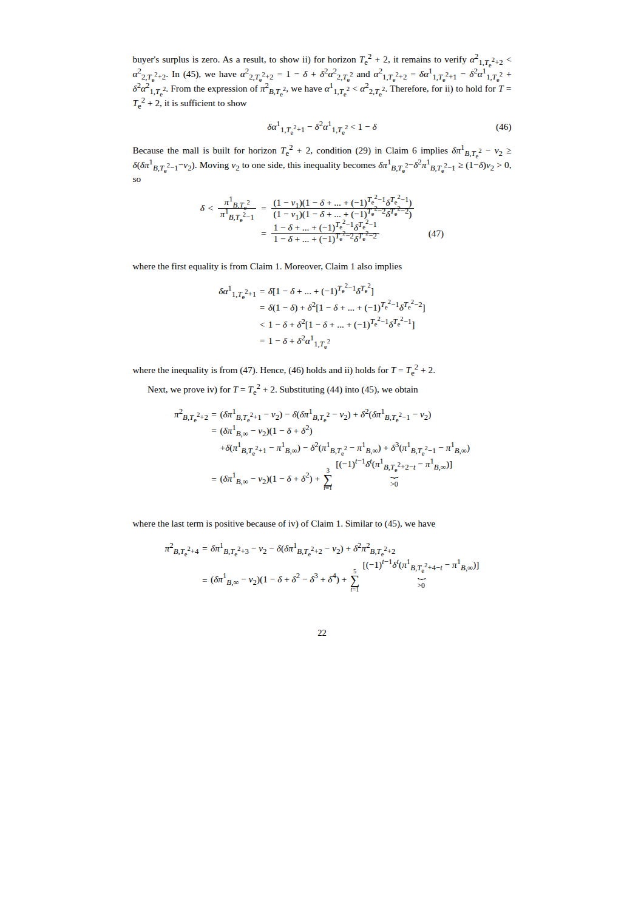buyer's surplus is zero. As a result, to show ii) for horizon Te2 + 2, it remains to verify α21,Te2+2 < α22,Te2+2. In (45), we have α22,Te2+2 = 1 − δ + δ2α22,Te2 and α21,Te2+2 = δα11,Te2+1 − δ2α11,Te2 + δ2α21,Te2. From the expression of π2B,Te2, we have α11,Te2 < α22,Te2. Therefore, for ii) to hold for T = Te2 + 2, it is sufficient to show
δα11,Te2+1 − δ2α11,Te2 < 1 − δ (46)
Because the mall is built for horizon Te2 + 2, condition (29) in Claim 6 implies δπ1B,Te2 − v2 ≥ δ(δπ1B,Te2−1−v2). Moving v2 to one side, this inequality becomes δπ1B,Te2−δ2π1B,Te2−1 ≥ (1−δ)v2 > 0, so
| δ | < | π 1 B , T e 2 π 1 B , T e 2 −1 | = | (1 − v 1 )(1 − δ + ... + (−1) T e 2 −1 δ T e 2 −1 ) (1 − v 1 )(1 − δ + ... + (−1) T e 2 −2 δ T e 2 −2 ) | |
| | | | = | 1 − δ + ... + (−1) T e 2 −1 δ T e 2 −1 1 − δ + ... + (−1) T e 2 −2 δ T e 2 −2 | (47) |
where the first equality is from Claim 1. Moreover, Claim 1 also implies
| δα 1 1, T e 2 +1 | = | δ [1 − δ + ... + (−1) T e 2 −1 δ T e 2 ] |
| | = | δ (1 − δ ) + δ 2 [1 − δ + ... + (−1) T e 2 −1 δ T e 2 −2 ] |
| | < | 1 − δ + δ 2 [1 − δ + ... + (−1) T e 2 −1 δ T e 2 −1 ] |
| | = | 1 − δ + δ 2 α 1 1, T e 2 |
where the inequality is from (47). Hence, (46) holds and ii) holds for T = Te2 + 2.
Next, we prove iv) for T = Te2 + 2. Substituting (44) into (45), we obtain
| π 2 B , T e 2 +2 | = | ( δπ 1 B , T e 2 +1 − v 2 ) − δ ( δπ 1 B , T e 2 − v 2 ) + δ 2 ( δπ 1 B , T e 2 −1 − v 2 ) |
| | = | ( δπ 1 B ,∞ − v 2 )(1 − δ + δ 2 ) |
| | | + δ ( π 1 B , T e 2 +1 − π 1 B ,∞ ) − δ 2 ( π 1 B , T e 2 − π 1 B ,∞ ) + δ 3 ( π 1 B , T e 2 −1 − π 1 B ,∞ ) |
| | = | ( δπ 1 B ,∞ − v 2 )(1 − δ + δ 2 ) + 3 ∑ t =1 [(−1) t −1 δ t ( π 1 B , T e 2 +2− t − π 1 B ,∞ )] ⏟ >0 |
where the last term is positive because of iv) of Claim 1. Similar to (45), we have
| π 2 B , T e 2 +4 | = | δπ 1 B , T e 2 +3 − v 2 − δ ( δπ 1 B , T e 2 +2 − v 2 ) + δ 2 π 2 B , T e 2 +2 |
| | = | ( δπ 1 B ,∞ − v 2 )(1 − δ + δ 2 − δ 3 + δ 4 ) + 5 ∑ t =1 [(−1) t −1 δ t ( π 1 B , T e 2 +4− t − π 1 B ,∞ )] ⏟ >0 |
22